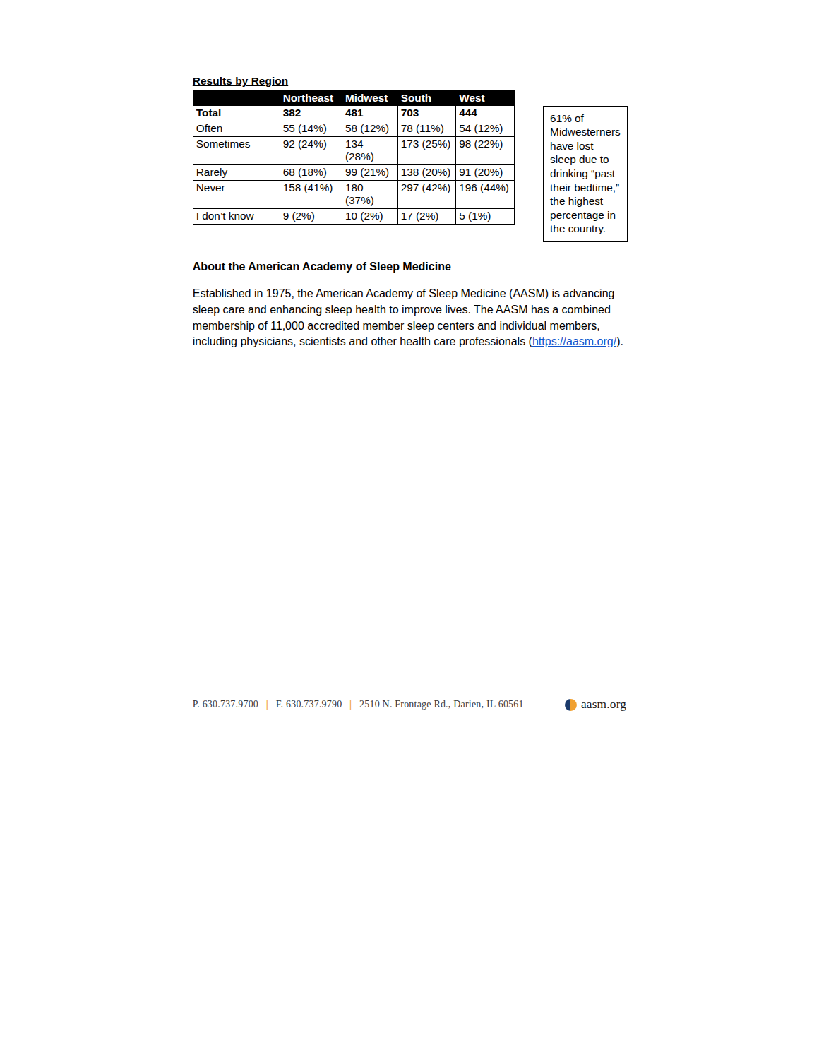Results by Region
| | Northeast | Midwest | South | West |
| --- | --- | --- | --- | --- |
| Total | 382 | 481 | 703 | 444 |
| Often | 55 (14%) | 58 (12%) | 78 (11%) | 54 (12%) |
| Sometimes | 92 (24%) | 134 (28%) | 173 (25%) | 98 (22%) |
| Rarely | 68 (18%) | 99 (21%) | 138 (20%) | 91 (20%) |
| Never | 158 (41%) | 180 (37%) | 297 (42%) | 196 (44%) |
| I don’t know | 9 (2%) | 10 (2%) | 17 (2%) | 5 (1%) |
61% of Midwesterners have lost sleep due to drinking “past their bedtime,” the highest percentage in the country.
About the American Academy of Sleep Medicine
Established in 1975, the American Academy of Sleep Medicine (AASM) is advancing sleep care and enhancing sleep health to improve lives. The AASM has a combined membership of 11,000 accredited member sleep centers and individual members, including physicians, scientists and other health care professionals (https://aasm.org/).
P. 630.737.9700 | F. 630.737.9790 | 2510 N. Frontage Rd., Darien, IL 60561
aasm.org